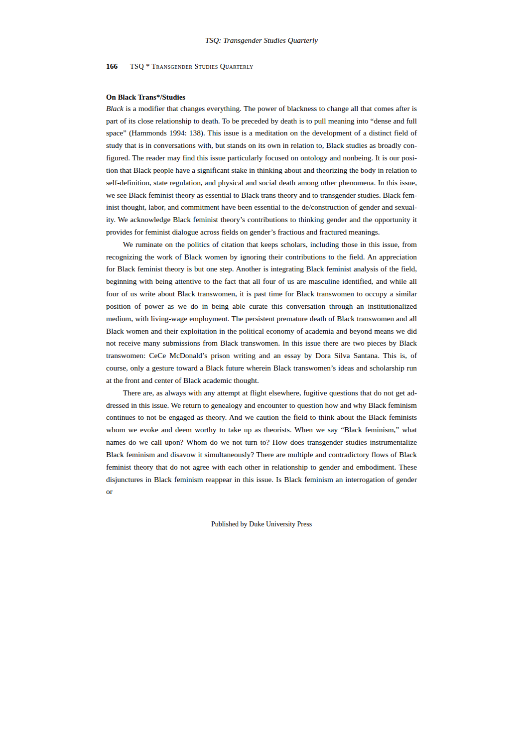TSQ: Transgender Studies Quarterly
166 TSQ * Transgender Studies Quarterly
On Black Trans*/Studies
Black is a modifier that changes everything. The power of blackness to change all that comes after is part of its close relationship to death. To be preceded by death is to pull meaning into “dense and full space” (Hammonds 1994: 138). This issue is a meditation on the development of a distinct field of study that is in conversations with, but stands on its own in relation to, Black studies as broadly configured. The reader may find this issue particularly focused on ontology and nonbeing. It is our position that Black people have a significant stake in thinking about and theorizing the body in relation to self-definition, state regulation, and physical and social death among other phenomena. In this issue, we see Black feminist theory as essential to Black trans theory and to transgender studies. Black feminist thought, labor, and commitment have been essential to the de/construction of gender and sexuality. We acknowledge Black feminist theory’s contributions to thinking gender and the opportunity it provides for feminist dialogue across fields on gender’s fractious and fractured meanings.
We ruminate on the politics of citation that keeps scholars, including those in this issue, from recognizing the work of Black women by ignoring their contributions to the field. An appreciation for Black feminist theory is but one step. Another is integrating Black feminist analysis of the field, beginning with being attentive to the fact that all four of us are masculine identified, and while all four of us write about Black transwomen, it is past time for Black transwomen to occupy a similar position of power as we do in being able curate this conversation through an institutionalized medium, with living-wage employment. The persistent premature death of Black transwomen and all Black women and their exploitation in the political economy of academia and beyond means we did not receive many submissions from Black transwomen. In this issue there are two pieces by Black transwomen: CeCe McDonald’s prison writing and an essay by Dora Silva Santana. This is, of course, only a gesture toward a Black future wherein Black transwomen’s ideas and scholarship run at the front and center of Black academic thought.
There are, as always with any attempt at flight elsewhere, fugitive questions that do not get addressed in this issue. We return to genealogy and encounter to question how and why Black feminism continues to not be engaged as theory. And we caution the field to think about the Black feminists whom we evoke and deem worthy to take up as theorists. When we say “Black feminism,” what names do we call upon? Whom do we not turn to? How does transgender studies instrumentalize Black feminism and disavow it simultaneously? There are multiple and contradictory flows of Black feminist theory that do not agree with each other in relationship to gender and embodiment. These disjunctures in Black feminism reappear in this issue. Is Black feminism an interrogation of gender or
Published by Duke University Press